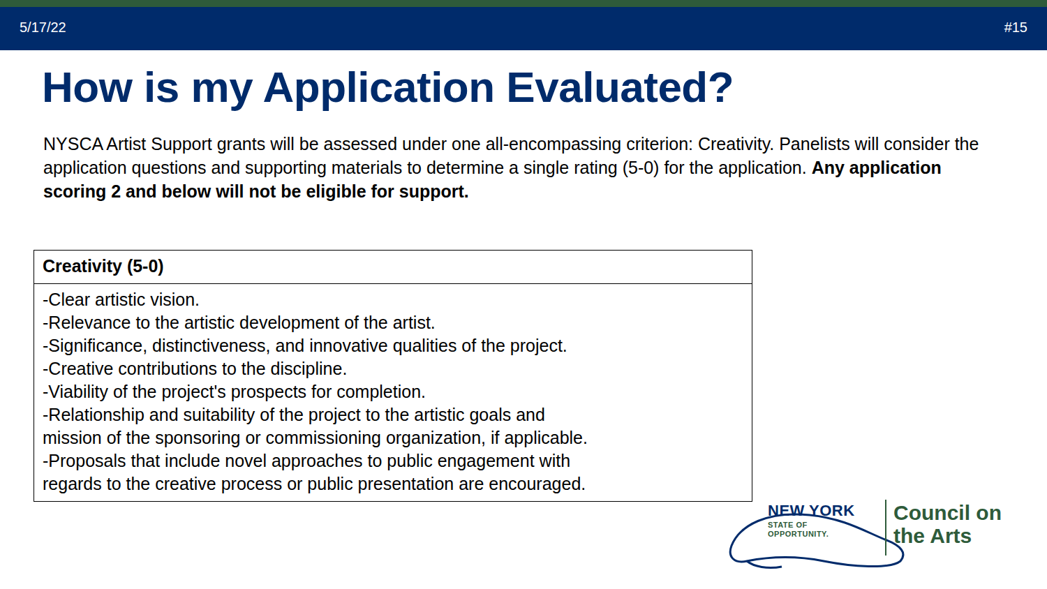5/17/22 #15
How is my Application Evaluated?
NYSCA Artist Support grants will be assessed under one all-encompassing criterion: Creativity. Panelists will consider the application questions and supporting materials to determine a single rating (5-0) for the application. Any application scoring 2 and below will not be eligible for support.
| Creativity (5-0) |
| --- |
| -Clear artistic vision. -Relevance to the artistic development of the artist. -Significance, distinctiveness, and innovative qualities of the project. -Creative contributions to the discipline. -Viability of the project's prospects for completion. -Relationship and suitability of the project to the artistic goals and mission of the sponsoring or commissioning organization, if applicable. -Proposals that include novel approaches to public engagement with regards to the creative process or public presentation are encouraged. |
NEW YORK
STATE OF
OPPORTUNITY.
Council on
the Arts